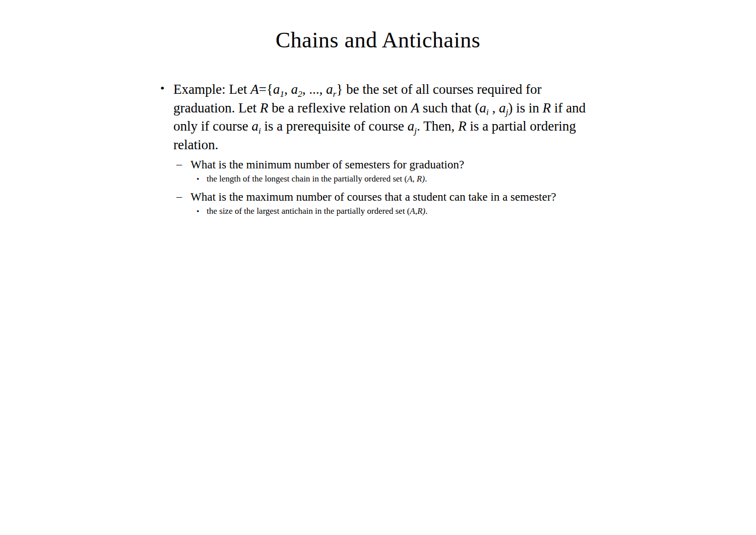Chains and Antichains
Example: Let A={a1, a2, ..., ar} be the set of all courses required for graduation. Let R be a reflexive relation on A such that (ai , aj) is in R if and only if course ai is a prerequisite of course aj. Then, R is a partial ordering relation.
What is the minimum number of semesters for graduation?
the length of the longest chain in the partially ordered set (A, R).
What is the maximum number of courses that a student can take in a semester?
the size of the largest antichain in the partially ordered set (A,R).